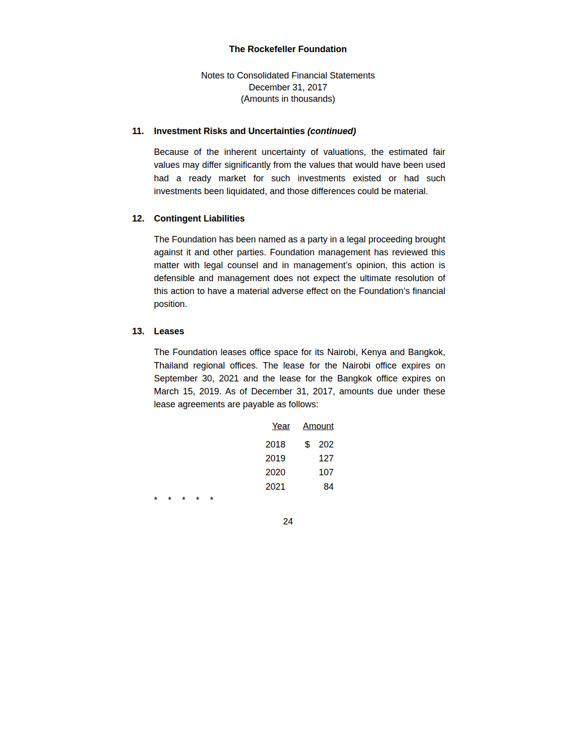The Rockefeller Foundation
Notes to Consolidated Financial Statements
December 31, 2017
(Amounts in thousands)
11. Investment Risks and Uncertainties (continued)
Because of the inherent uncertainty of valuations, the estimated fair values may differ significantly from the values that would have been used had a ready market for such investments existed or had such investments been liquidated, and those differences could be material.
12. Contingent Liabilities
The Foundation has been named as a party in a legal proceeding brought against it and other parties. Foundation management has reviewed this matter with legal counsel and in management’s opinion, this action is defensible and management does not expect the ultimate resolution of this action to have a material adverse effect on the Foundation’s financial position.
13. Leases
The Foundation leases office space for its Nairobi, Kenya and Bangkok, Thailand regional offices. The lease for the Nairobi office expires on September 30, 2021 and the lease for the Bangkok office expires on March 15, 2019. As of December 31, 2017, amounts due under these lease agreements are payable as follows:
| Year | Amount |
| --- | --- |
| 2018 | $ | 202 |
| 2019 | | 127 |
| 2020 | | 107 |
| 2021 | | 84 |
* * * * *
24